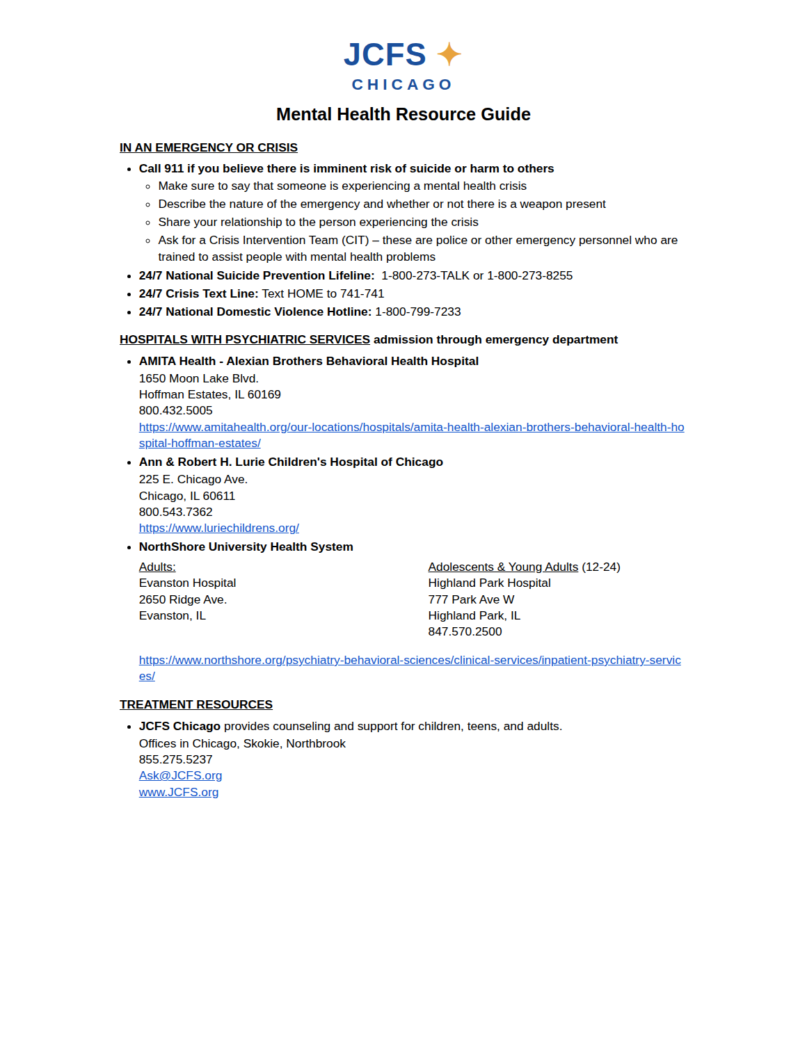JCFS ✦
CHICAGO
Mental Health Resource Guide
IN AN EMERGENCY OR CRISIS
Call 911 if you believe there is imminent risk of suicide or harm to others
Make sure to say that someone is experiencing a mental health crisis
Describe the nature of the emergency and whether or not there is a weapon present
Share your relationship to the person experiencing the crisis
Ask for a Crisis Intervention Team (CIT) – these are police or other emergency personnel who are trained to assist people with mental health problems
24/7 National Suicide Prevention Lifeline: 1-800-273-TALK or 1-800-273-8255
24/7 Crisis Text Line: Text HOME to 741-741
24/7 National Domestic Violence Hotline: 1-800-799-7233
HOSPITALS WITH PSYCHIATRIC SERVICES admission through emergency department
AMITA Health - Alexian Brothers Behavioral Health Hospital
1650 Moon Lake Blvd.
Hoffman Estates, IL 60169
800.432.5005
https://www.amitahealth.org/our-locations/hospitals/amita-health-alexian-brothers-behavioral-health-hospital-hoffman-estates/
Ann & Robert H. Lurie Children's Hospital of Chicago
225 E. Chicago Ave.
Chicago, IL 60611
800.543.7362
https://www.luriechildrens.org/
NorthShore University Health System
Adults:
Evanston Hospital
2650 Ridge Ave.
Evanston, IL
Adolescents & Young Adults (12-24)
Highland Park Hospital
777 Park Ave W
Highland Park, IL
847.570.2500
https://www.northshore.org/psychiatry-behavioral-sciences/clinical-services/inpatient-psychiatry-services/
TREATMENT RESOURCES
JCFS Chicago provides counseling and support for children, teens, and adults.
Offices in Chicago, Skokie, Northbrook
855.275.5237
Ask@JCFS.org
www.JCFS.org